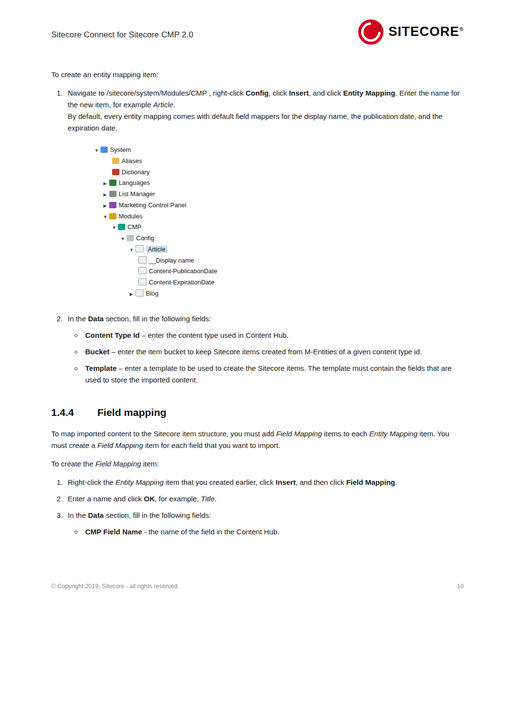Sitecore Connect for Sitecore CMP 2.0
SITECORE®
To create an entity mapping item:
Navigate to /sitecore/system/Modules/CMP , right-click Config, click Insert, and click Entity Mapping. Enter the name for the new item, for example Article.
By default, every entity mapping comes with default field mappers for the display name, the publication date, and the expiration date.
▼ System
Aliases
Dictionary
▶ Languages
▶ List Manager
▶ Marketing Control Panel
▼ Modules
▼ CMP
▼ Config
▼ Article
__Display name
Content-PublicationDate
Content-ExpirationDate
▶ Blog
In the Data section, fill in the following fields:
Content Type Id – enter the content type used in Content Hub.
Bucket – enter the item bucket to keep Sitecore items created from M-Entities of a given content type id.
Template – enter a template to be used to create the Sitecore items. The template must contain the fields that are used to store the imported content.
1.4.4 Field mapping
To map imported content to the Sitecore item structure, you must add Field Mapping items to each Entity Mapping item. You must create a Field Mapping item for each field that you want to import.
To create the Field Mapping item:
Right-click the Entity Mapping item that you created earlier, click Insert, and then click Field Mapping.
Enter a name and click OK, for example, Title.
In the Data section, fill in the following fields:
CMP Field Name - the name of the field in the Content Hub.
© Copyright 2019, Sitecore - all rights reserved.
10